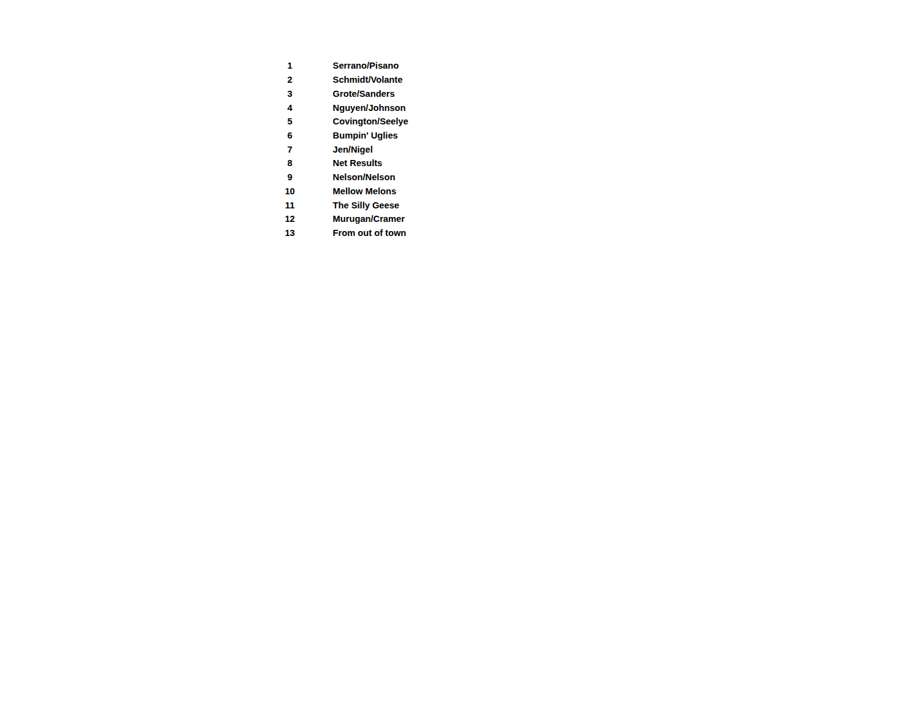| 1 | | Serrano/Pisano |
| 2 | | Schmidt/Volante |
| 3 | | Grote/Sanders |
| 4 | | Nguyen/Johnson |
| 5 | | Covington/Seelye |
| 6 | | Bumpin' Uglies |
| 7 | | Jen/Nigel |
| 8 | | Net Results |
| 9 | | Nelson/Nelson |
| 10 | | Mellow Melons |
| 11 | | The Silly Geese |
| 12 | | Murugan/Cramer |
| 13 | | From out of town |